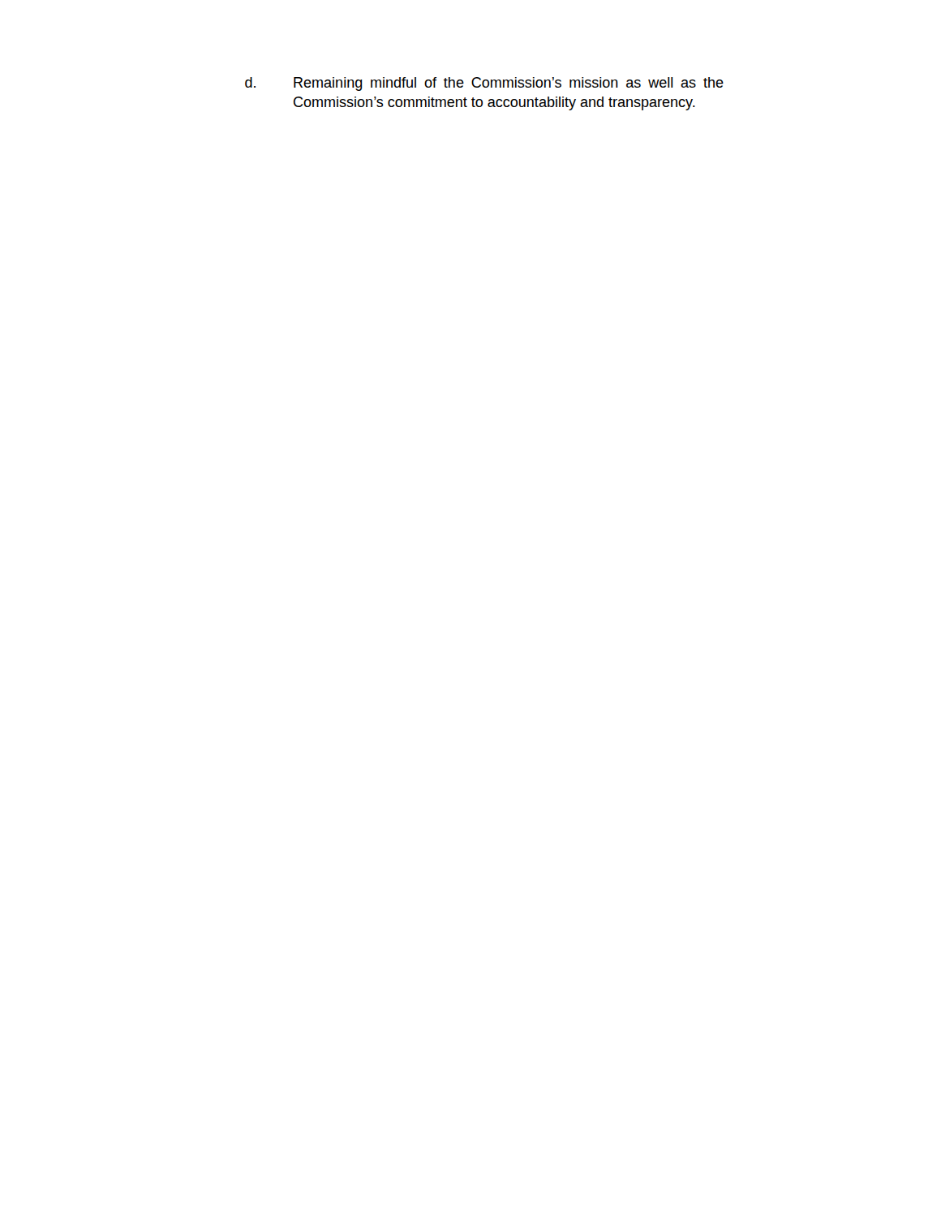d.
Remaining mindful of the Commission’s mission as well as the Commission’s commitment to accountability and transparency.